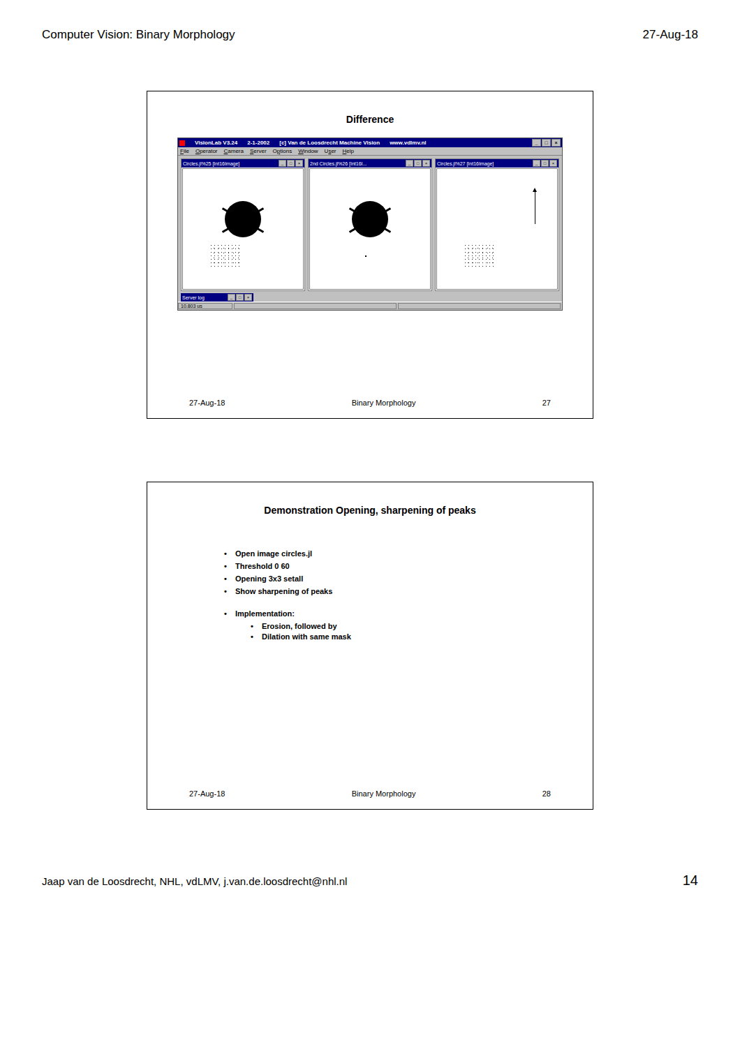Computer Vision: Binary Morphology
27-Aug-18
Difference
VisionLab V3.24 2-1-2002 [c] Van de Loosdrecht Machine Vision www.vdlmv.nl
_□×
File Operator Camera Server Options Window User Help
Circles.jl%25 [Int16Image] _□×
2nd Circles.jl%26 [Int16I... _□×
Circles.jl%27 [Int16Image] _□×
Server log _□×
10.803 us
27-Aug-18
Binary Morphology
27
Demonstration Opening, sharpening of peaks
Open image circles.jl
Threshold 0 60
Opening 3x3 setall
Show sharpening of peaks
Implementation:
Erosion, followed by
Dilation with same mask
27-Aug-18
Binary Morphology
28
Jaap van de Loosdrecht, NHL, vdLMV, j.van.de.loosdrecht@nhl.nl
14